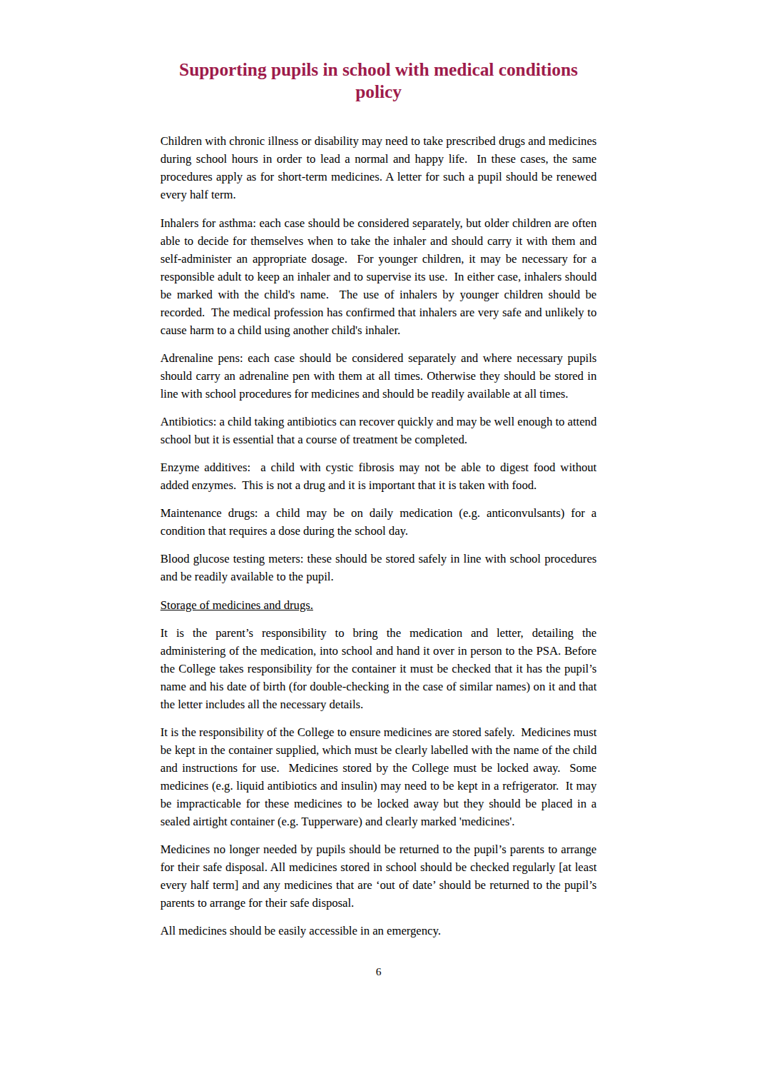Supporting pupils in school with medical conditions policy
Children with chronic illness or disability may need to take prescribed drugs and medicines during school hours in order to lead a normal and happy life. In these cases, the same procedures apply as for short-term medicines. A letter for such a pupil should be renewed every half term.
Inhalers for asthma: each case should be considered separately, but older children are often able to decide for themselves when to take the inhaler and should carry it with them and self-administer an appropriate dosage. For younger children, it may be necessary for a responsible adult to keep an inhaler and to supervise its use. In either case, inhalers should be marked with the child's name. The use of inhalers by younger children should be recorded. The medical profession has confirmed that inhalers are very safe and unlikely to cause harm to a child using another child's inhaler.
Adrenaline pens: each case should be considered separately and where necessary pupils should carry an adrenaline pen with them at all times. Otherwise they should be stored in line with school procedures for medicines and should be readily available at all times.
Antibiotics: a child taking antibiotics can recover quickly and may be well enough to attend school but it is essential that a course of treatment be completed.
Enzyme additives: a child with cystic fibrosis may not be able to digest food without added enzymes. This is not a drug and it is important that it is taken with food.
Maintenance drugs: a child may be on daily medication (e.g. anticonvulsants) for a condition that requires a dose during the school day.
Blood glucose testing meters: these should be stored safely in line with school procedures and be readily available to the pupil.
Storage of medicines and drugs.
It is the parent’s responsibility to bring the medication and letter, detailing the administering of the medication, into school and hand it over in person to the PSA. Before the College takes responsibility for the container it must be checked that it has the pupil’s name and his date of birth (for double-checking in the case of similar names) on it and that the letter includes all the necessary details.
It is the responsibility of the College to ensure medicines are stored safely. Medicines must be kept in the container supplied, which must be clearly labelled with the name of the child and instructions for use. Medicines stored by the College must be locked away. Some medicines (e.g. liquid antibiotics and insulin) may need to be kept in a refrigerator. It may be impracticable for these medicines to be locked away but they should be placed in a sealed airtight container (e.g. Tupperware) and clearly marked 'medicines'.
Medicines no longer needed by pupils should be returned to the pupil’s parents to arrange for their safe disposal. All medicines stored in school should be checked regularly [at least every half term] and any medicines that are ‘out of date’ should be returned to the pupil’s parents to arrange for their safe disposal.
All medicines should be easily accessible in an emergency.
6